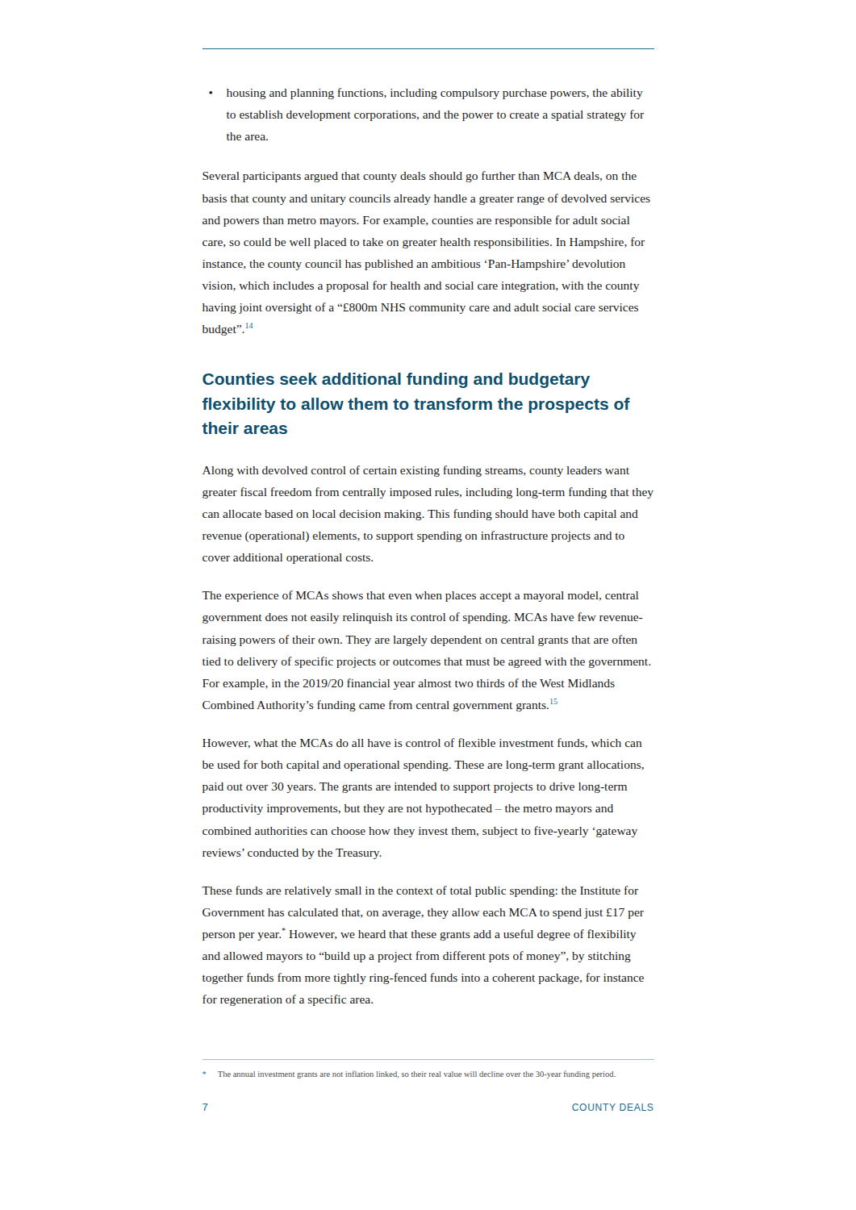housing and planning functions, including compulsory purchase powers, the ability to establish development corporations, and the power to create a spatial strategy for the area.
Several participants argued that county deals should go further than MCA deals, on the basis that county and unitary councils already handle a greater range of devolved services and powers than metro mayors. For example, counties are responsible for adult social care, so could be well placed to take on greater health responsibilities. In Hampshire, for instance, the county council has published an ambitious ‘Pan-Hampshire’ devolution vision, which includes a proposal for health and social care integration, with the county having joint oversight of a “£800m NHS community care and adult social care services budget”.14
Counties seek additional funding and budgetary flexibility to allow them to transform the prospects of their areas
Along with devolved control of certain existing funding streams, county leaders want greater fiscal freedom from centrally imposed rules, including long-term funding that they can allocate based on local decision making. This funding should have both capital and revenue (operational) elements, to support spending on infrastructure projects and to cover additional operational costs.
The experience of MCAs shows that even when places accept a mayoral model, central government does not easily relinquish its control of spending. MCAs have few revenue-raising powers of their own. They are largely dependent on central grants that are often tied to delivery of specific projects or outcomes that must be agreed with the government. For example, in the 2019/20 financial year almost two thirds of the West Midlands Combined Authority’s funding came from central government grants.15
However, what the MCAs do all have is control of flexible investment funds, which can be used for both capital and operational spending. These are long-term grant allocations, paid out over 30 years. The grants are intended to support projects to drive long-term productivity improvements, but they are not hypothecated – the metro mayors and combined authorities can choose how they invest them, subject to five-yearly ‘gateway reviews’ conducted by the Treasury.
These funds are relatively small in the context of total public spending: the Institute for Government has calculated that, on average, they allow each MCA to spend just £17 per person per year.* However, we heard that these grants add a useful degree of flexibility and allowed mayors to “build up a project from different pots of money”, by stitching together funds from more tightly ring-fenced funds into a coherent package, for instance for regeneration of a specific area.
* The annual investment grants are not inflation linked, so their real value will decline over the 30-year funding period.
7 COUNTY DEALS